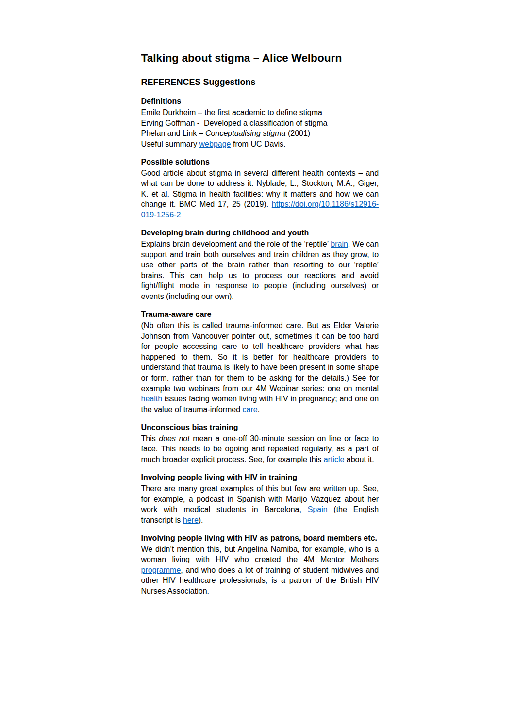Talking about stigma – Alice Welbourn
REFERENCES Suggestions
Definitions
Emile Durkheim – the first academic to define stigma Erving Goffman - Developed a classification of stigma Phelan and Link – Conceptualising stigma (2001) Useful summary webpage from UC Davis.
Possible solutions
Good article about stigma in several different health contexts – and what can be done to address it. Nyblade, L., Stockton, M.A., Giger, K. et al. Stigma in health facilities: why it matters and how we can change it. BMC Med 17, 25 (2019). https://doi.org/10.1186/s12916-019-1256-2
Developing brain during childhood and youth
Explains brain development and the role of the ‘reptile’ brain. We can support and train both ourselves and train children as they grow, to use other parts of the brain rather than resorting to our ‘reptile’ brains. This can help us to process our reactions and avoid fight/flight mode in response to people (including ourselves) or events (including our own).
Trauma-aware care
(Nb often this is called trauma-informed care. But as Elder Valerie Johnson from Vancouver pointer out, sometimes it can be too hard for people accessing care to tell healthcare providers what has happened to them. So it is better for healthcare providers to understand that trauma is likely to have been present in some shape or form, rather than for them to be asking for the details.) See for example two webinars from our 4M Webinar series: one on mental health issues facing women living with HIV in pregnancy; and one on the value of trauma-informed care.
Unconscious bias training
This does not mean a one-off 30-minute session on line or face to face. This needs to be ogoing and repeated regularly, as a part of much broader explicit process. See, for example this article about it.
Involving people living with HIV in training
There are many great examples of this but few are written up. See, for example, a podcast in Spanish with Marijo Vázquez about her work with medical students in Barcelona, Spain (the English transcript is here).
Involving people living with HIV as patrons, board members etc.
We didn’t mention this, but Angelina Namiba, for example, who is a woman living with HIV who created the 4M Mentor Mothers programme, and who does a lot of training of student midwives and other HIV healthcare professionals, is a patron of the British HIV Nurses Association.